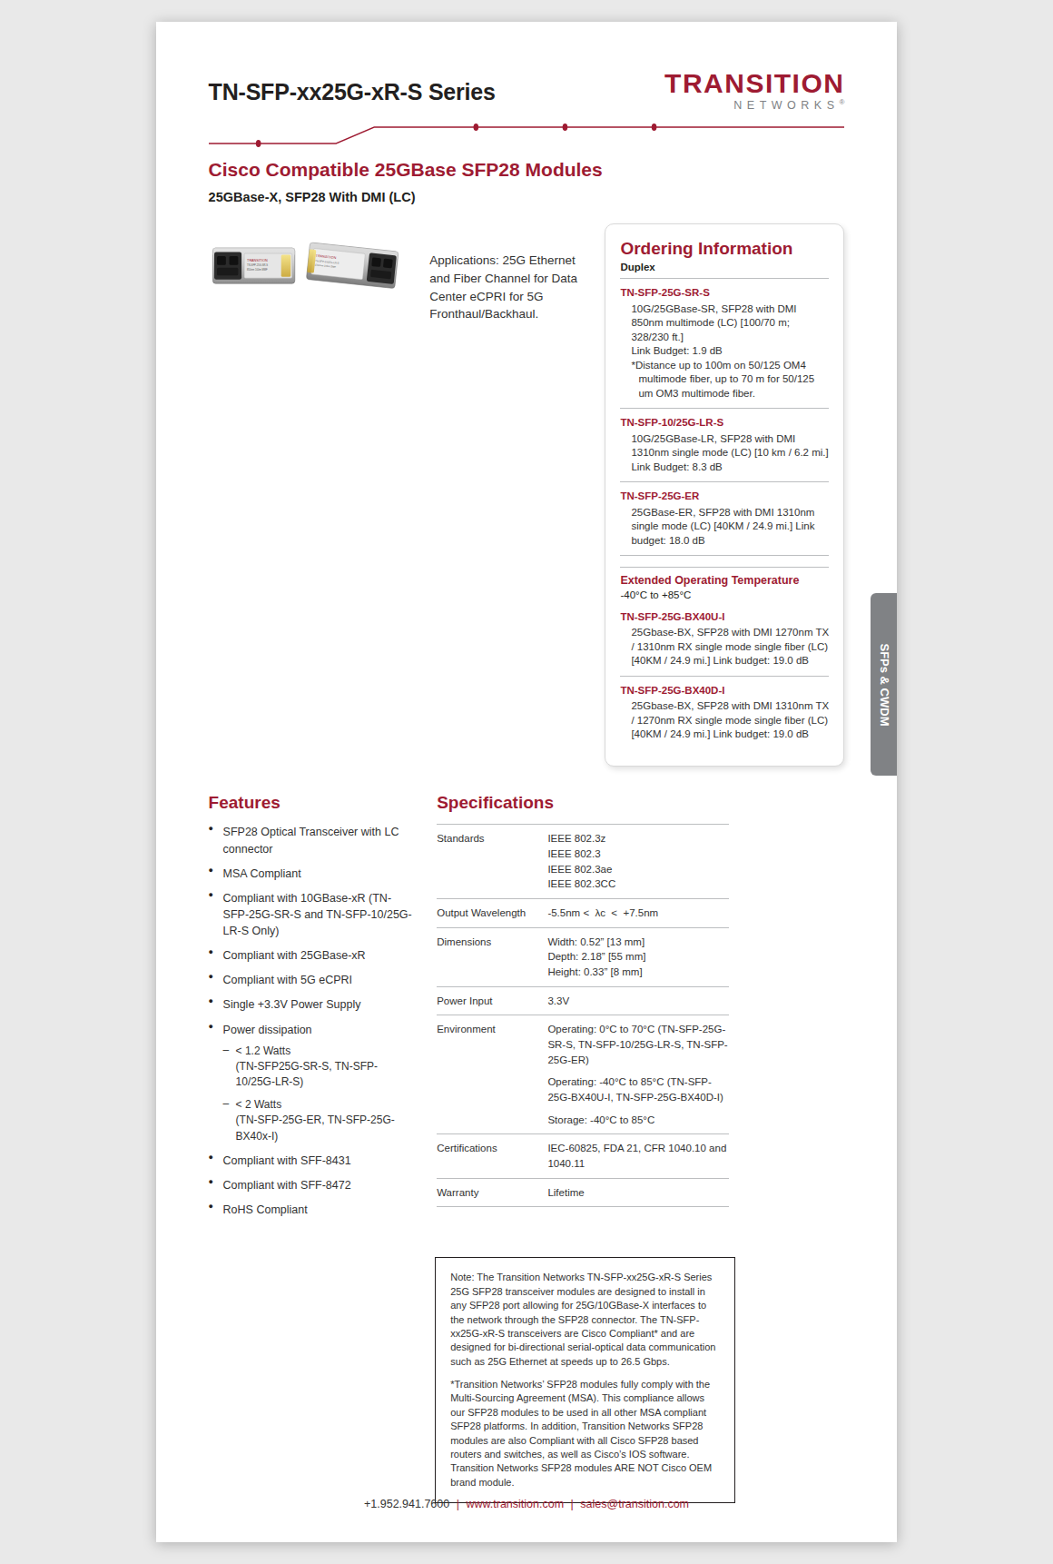TN-SFP-xx25G-xR-S Series
TRANSITION
NETWORKS®
Cisco Compatible 25GBase SFP28 Modules
25GBase-X, SFP28 With DMI (LC)
TRANSITION TN-SFP-25G-SR-S 850nm 100m MMF TRANSITION TN-SFP-10/25G-LR-S 1310nm 10km SMF
Applications: 25G Ethernet and Fiber Channel for Data Center eCPRI for 5G Fronthaul/Backhaul.
Ordering Information
Duplex
TN-SFP-25G-SR-S
10G/25GBase-SR, SFP28 with DMI 850nm multimode (LC) [100/70 m; 328/230 ft.]
Link Budget: 1.9 dB
*Distance up to 100m on 50/125 OM4 multimode fiber, up to 70 m for 50/125 um OM3 multimode fiber.
TN-SFP-10/25G-LR-S
10G/25GBase-LR, SFP28 with DMI 1310nm single mode (LC) [10 km / 6.2 mi.]
Link Budget: 8.3 dB
TN-SFP-25G-ER
25GBase-ER, SFP28 with DMI 1310nm single mode (LC) [40KM / 24.9 mi.] Link budget: 18.0 dB
Extended Operating Temperature
-40°C to +85°C
TN-SFP-25G-BX40U-I
25Gbase-BX, SFP28 with DMI 1270nm TX / 1310nm RX single mode single fiber (LC) [40KM / 24.9 mi.] Link budget: 19.0 dB
TN-SFP-25G-BX40D-I
25Gbase-BX, SFP28 with DMI 1310nm TX / 1270nm RX single mode single fiber (LC) [40KM / 24.9 mi.] Link budget: 19.0 dB
Features
SFP28 Optical Transceiver with LC connector
MSA Compliant
Compliant with 10GBase-xR (TN-SFP-25G-SR-S and TN-SFP-10/25G-LR-S Only)
Compliant with 25GBase-xR
Compliant with 5G eCPRI
Single +3.3V Power Supply
Power dissipation
< 1.2 Watts(TN-SFP25G-SR-S, TN-SFP-10/25G-LR-S)
< 2 Watts(TN-SFP-25G-ER, TN-SFP-25G-BX40x-I)
Compliant with SFF-8431
Compliant with SFF-8472
RoHS Compliant
Specifications
| Standards | IEEE 802.3z IEEE 802.3 IEEE 802.3ae IEEE 802.3CC |
| Output Wavelength | -5.5nm < λc < +7.5nm |
| Dimensions | Width: 0.52” [13 mm] Depth: 2.18” [55 mm] Height: 0.33” [8 mm] |
| Power Input | 3.3V |
| Environment | Operating: 0°C to 70°C (TN-SFP-25G-SR-S, TN-SFP-10/25G-LR-S, TN-SFP-25G-ER) Operating: -40°C to 85°C (TN-SFP-25G-BX40U-I, TN-SFP-25G-BX40D-I) Storage: -40°C to 85°C |
| Certifications | IEC-60825, FDA 21, CFR 1040.10 and 1040.11 |
| Warranty | Lifetime |
Note: The Transition Networks TN-SFP-xx25G-xR-S Series 25G SFP28 transceiver modules are designed to install in any SFP28 port allowing for 25G/10GBase-X interfaces to the network through the SFP28 connector. The TN-SFP-xx25G-xR-S transceivers are Cisco Compliant* and are designed for bi-directional serial-optical data communication such as 25G Ethernet at speeds up to 26.5 Gbps.
*Transition Networks’ SFP28 modules fully comply with the Multi-Sourcing Agreement (MSA). This compliance allows our SFP28 modules to be used in all other MSA compliant SFP28 platforms. In addition, Transition Networks SFP28 modules are also Compliant with all Cisco SFP28 based routers and switches, as well as Cisco’s IOS software. Transition Networks SFP28 modules ARE NOT Cisco OEM brand module.
SFPs & CWDM
+1.952.941.7600 | www.transition.com | sales@transition.com